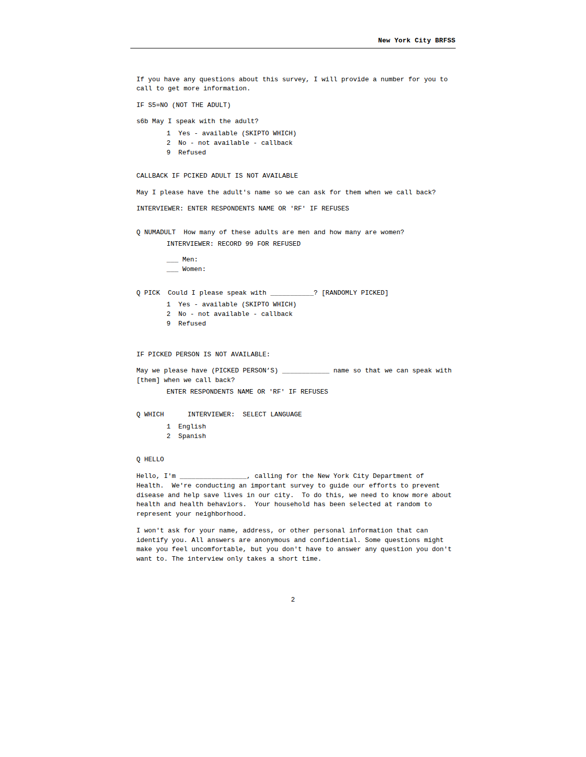New York City BRFSS
If you have any questions about this survey, I will provide a number for you to call to get more information.
IF S5=NO (NOT THE ADULT)
s6b May I speak with the adult?
1 Yes - available (SKIPTO WHICH) 2 No - not available - callback 9 Refused
CALLBACK IF PCIKED ADULT IS NOT AVAILABLE
May I please have the adult's name so we can ask for them when we call back?
INTERVIEWER: ENTER RESPONDENTS NAME OR 'RF' IF REFUSES
Q NUMADULT How many of these adults are men and how many are women?
INTERVIEWER: RECORD 99 FOR REFUSED
___ Men: ___ Women:
Q PICK Could I please speak with ___________? [RANDOMLY PICKED]
1 Yes - available (SKIPTO WHICH) 2 No - not available - callback 9 Refused
IF PICKED PERSON IS NOT AVAILABLE:
May we please have (PICKED PERSON’S) ____________ name so that we can speak with [them] when we call back?
ENTER RESPONDENTS NAME OR 'RF' IF REFUSES
Q WHICH INTERVIEWER: SELECT LANGUAGE
1 English 2 Spanish
Q HELLO
Hello, I'm _________________, calling for the New York City Department of Health. We're conducting an important survey to guide our efforts to prevent disease and help save lives in our city. To do this, we need to know more about health and health behaviors. Your household has been selected at random to represent your neighborhood.
I won't ask for your name, address, or other personal information that can identify you. All answers are anonymous and confidential. Some questions might make you feel uncomfortable, but you don't have to answer any question you don't want to. The interview only takes a short time.
2